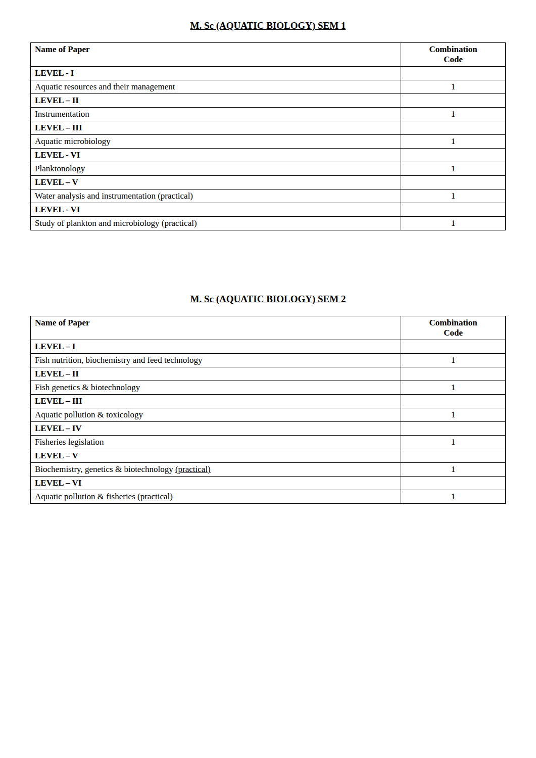M. Sc (AQUATIC BIOLOGY) SEM 1
| Name of Paper | Combination Code |
| --- | --- |
| LEVEL - I | |
| Aquatic resources and their management | 1 |
| LEVEL – II | |
| Instrumentation | 1 |
| LEVEL – III | |
| Aquatic microbiology | 1 |
| LEVEL - VI | |
| Planktonology | 1 |
| LEVEL – V | |
| Water analysis and instrumentation (practical) | 1 |
| LEVEL - VI | |
| Study of plankton and microbiology (practical) | 1 |
M. Sc (AQUATIC BIOLOGY) SEM 2
| Name of Paper | Combination Code |
| --- | --- |
| LEVEL – I | |
| Fish nutrition, biochemistry and feed technology | 1 |
| LEVEL – II | |
| Fish genetics & biotechnology | 1 |
| LEVEL – III | |
| Aquatic pollution & toxicology | 1 |
| LEVEL – IV | |
| Fisheries legislation | 1 |
| LEVEL – V | |
| Biochemistry, genetics & biotechnology (practical) | 1 |
| LEVEL – VI | |
| Aquatic pollution & fisheries (practical) | 1 |